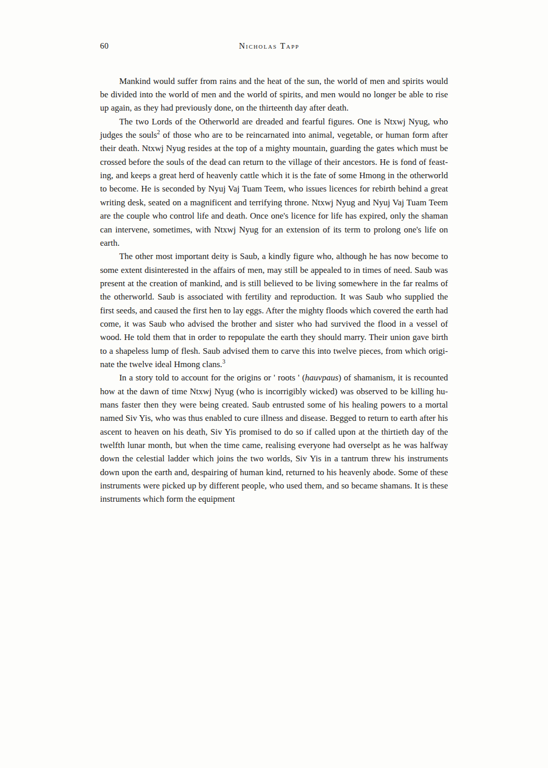60 Nicholas Tapp
Mankind would suffer from rains and the heat of the sun, the world of men and spirits would be divided into the world of men and the world of spirits, and men would no longer be able to rise up again, as they had previously done, on the thirteenth day after death.
The two Lords of the Otherworld are dreaded and fearful figures. One is Ntxwj Nyug, who judges the souls2 of those who are to be reincarnated into animal, vegetable, or human form after their death. Ntxwj Nyug resides at the top of a mighty mountain, guarding the gates which must be crossed before the souls of the dead can return to the village of their ancestors. He is fond of feasting, and keeps a great herd of heavenly cattle which it is the fate of some Hmong in the otherworld to become. He is seconded by Nyuj Vaj Tuam Teem, who issues licences for rebirth behind a great writing desk, seated on a magnificent and terrifying throne. Ntxwj Nyug and Nyuj Vaj Tuam Teem are the couple who control life and death. Once one's licence for life has expired, only the shaman can intervene, sometimes, with Ntxwj Nyug for an extension of its term to prolong one's life on earth.
The other most important deity is Saub, a kindly figure who, although he has now become to some extent disinterested in the affairs of men, may still be appealed to in times of need. Saub was present at the creation of mankind, and is still believed to be living somewhere in the far realms of the otherworld. Saub is associated with fertility and reproduction. It was Saub who supplied the first seeds, and caused the first hen to lay eggs. After the mighty floods which covered the earth had come, it was Saub who advised the brother and sister who had survived the flood in a vessel of wood. He told them that in order to repopulate the earth they should marry. Their union gave birth to a shapeless lump of flesh. Saub advised them to carve this into twelve pieces, from which originate the twelve ideal Hmong clans.3
In a story told to account for the origins or ' roots ' (hauvpaus) of shamanism, it is recounted how at the dawn of time Ntxwj Nyug (who is incorrigibly wicked) was observed to be killing humans faster then they were being created. Saub entrusted some of his healing powers to a mortal named Siv Yis, who was thus enabled to cure illness and disease. Begged to return to earth after his ascent to heaven on his death, Siv Yis promised to do so if called upon at the thirtieth day of the twelfth lunar month, but when the time came, realising everyone had overselpt as he was halfway down the celestial ladder which joins the two worlds, Siv Yis in a tantrum threw his instruments down upon the earth and, despairing of human kind, returned to his heavenly abode. Some of these instruments were picked up by different people, who used them, and so became shamans. It is these instruments which form the equipment